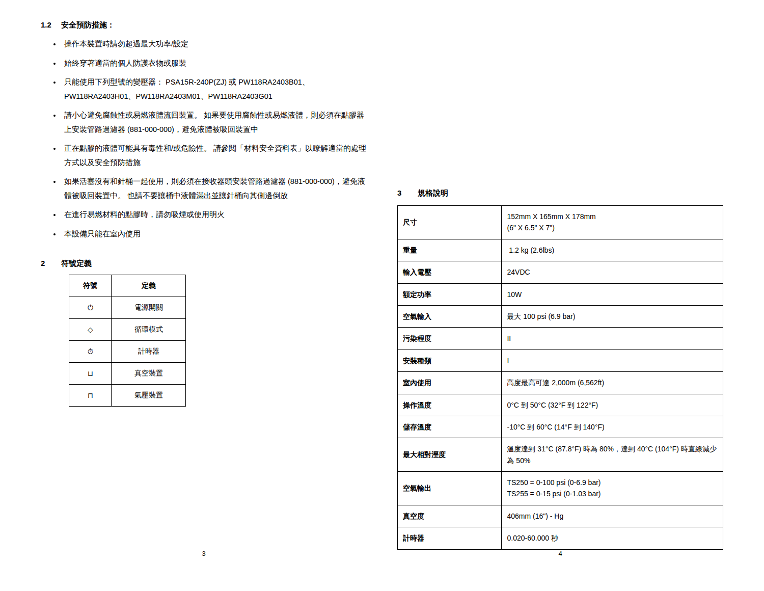1.2安全預防措施：
操作本裝置時請勿超過最大功率/設定
始終穿著適當的個人防護衣物或服裝
只能使用下列型號的變壓器： PSA15R-240P(ZJ) 或 PW118RA2403B01、PW118RA2403H01、PW118RA2403M01、PW118RA2403G01
請小心避免腐蝕性或易燃液體流回裝置。 如果要使用腐蝕性或易燃液體，則必須在點膠器上安裝管路過濾器 (881-000-000)，避免液體被吸回裝置中
正在點膠的液體可能具有毒性和/或危險性。 請參閱「材料安全資料表」以瞭解適當的處理方式以及安全預防措施
如果活塞沒有和針桶一起使用，則必須在接收器頭安裝管路過濾器 (881-000-000)，避免液體被吸回裝置中。 也請不要讓桶中液體滿出並讓針桶向其側邊倒放
在進行易燃材料的點膠時，請勿吸煙或使用明火
本設備只能在室內使用
2符號定義
| 符號 | 定義 |
| --- | --- |
| ⏻ | 電源開關 |
| ◇ | 循環模式 |
| ⏱ | 計時器 |
| ⊔ | 真空裝置 |
| ⊓ | 氣壓裝置 |
3規格說明
| 尺寸 | 152mm X 165mm X 178mm (6" X 6.5" X 7") |
| 重量 | 1.2 kg (2.6lbs) |
| 輸入電壓 | 24VDC |
| 額定功率 | 10W |
| 空氣輸入 | 最大 100 psi (6.9 bar) |
| 污染程度 | II |
| 安裝種類 | I |
| 室內使用 | 高度最高可達 2,000m (6,562ft) |
| 操作溫度 | 0°C 到 50°C (32°F 到 122°F) |
| 儲存溫度 | -10°C 到 60°C (14°F 到 140°F) |
| 最大相對溼度 | 溫度達到 31°C (87.8°F) 時為 80%，達到 40°C (104°F) 時直線減少為 50% |
| 空氣輸出 | TS250 = 0-100 psi (0-6.9 bar) TS255 = 0-15 psi (0-1.03 bar) |
| 真空度 | 406mm (16") - Hg |
| 計時器 | 0.020-60.000 秒 |
3
4